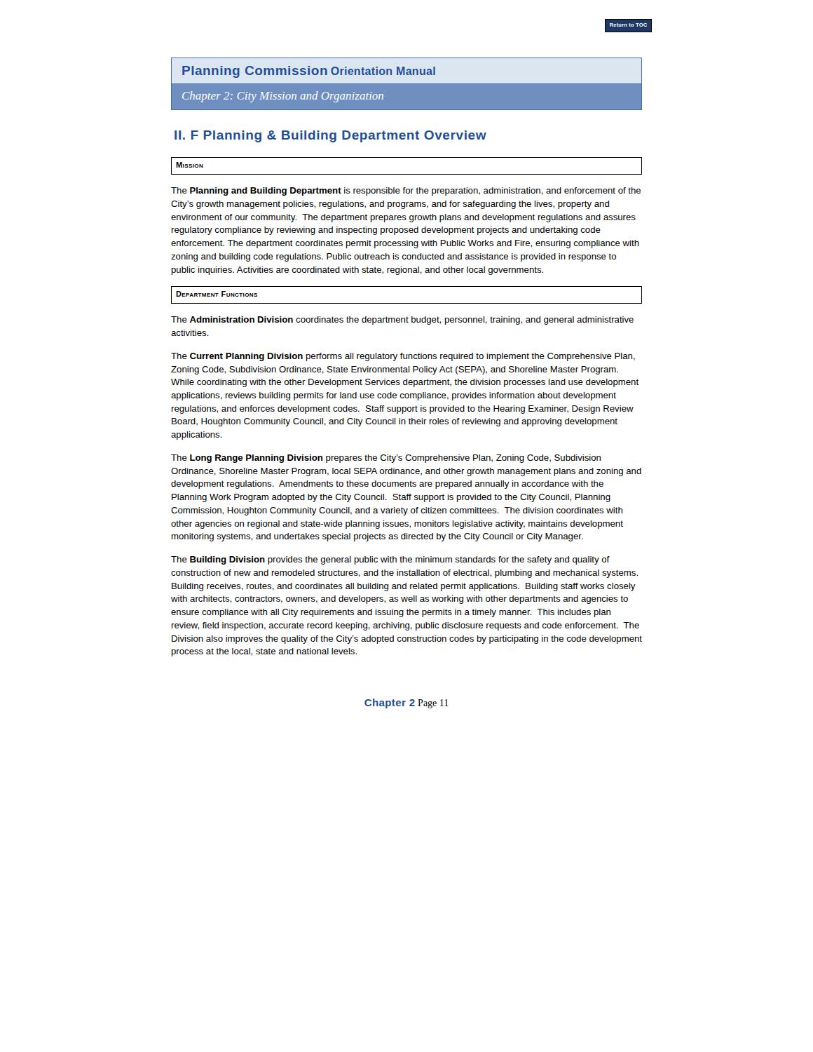Return to TOC
Planning Commission Orientation Manual
Chapter 2: City Mission and Organization
II. F Planning & Building Department Overview
Mission
The Planning and Building Department is responsible for the preparation, administration, and enforcement of the City’s growth management policies, regulations, and programs, and for safeguarding the lives, property and environment of our community. The department prepares growth plans and development regulations and assures regulatory compliance by reviewing and inspecting proposed development projects and undertaking code enforcement. The department coordinates permit processing with Public Works and Fire, ensuring compliance with zoning and building code regulations. Public outreach is conducted and assistance is provided in response to public inquiries. Activities are coordinated with state, regional, and other local governments.
Department Functions
The Administration Division coordinates the department budget, personnel, training, and general administrative activities.
The Current Planning Division performs all regulatory functions required to implement the Comprehensive Plan, Zoning Code, Subdivision Ordinance, State Environmental Policy Act (SEPA), and Shoreline Master Program. While coordinating with the other Development Services department, the division processes land use development applications, reviews building permits for land use code compliance, provides information about development regulations, and enforces development codes. Staff support is provided to the Hearing Examiner, Design Review Board, Houghton Community Council, and City Council in their roles of reviewing and approving development applications.
The Long Range Planning Division prepares the City’s Comprehensive Plan, Zoning Code, Subdivision Ordinance, Shoreline Master Program, local SEPA ordinance, and other growth management plans and zoning and development regulations. Amendments to these documents are prepared annually in accordance with the Planning Work Program adopted by the City Council. Staff support is provided to the City Council, Planning Commission, Houghton Community Council, and a variety of citizen committees. The division coordinates with other agencies on regional and state-wide planning issues, monitors legislative activity, maintains development monitoring systems, and undertakes special projects as directed by the City Council or City Manager.
The Building Division provides the general public with the minimum standards for the safety and quality of construction of new and remodeled structures, and the installation of electrical, plumbing and mechanical systems. Building receives, routes, and coordinates all building and related permit applications. Building staff works closely with architects, contractors, owners, and developers, as well as working with other departments and agencies to ensure compliance with all City requirements and issuing the permits in a timely manner. This includes plan review, field inspection, accurate record keeping, archiving, public disclosure requests and code enforcement. The Division also improves the quality of the City’s adopted construction codes by participating in the code development process at the local, state and national levels.
Chapter 2 Page 11